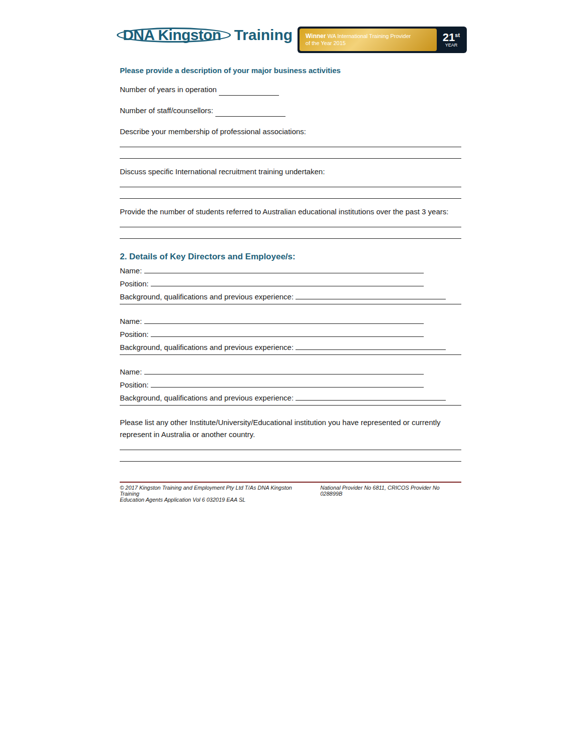DNA Kingston Training
Winner WA International Training Provider
of the Year 2015
21st YEAR
Please provide a description of your major business activities
Number of years in operation
Number of staff/counsellors:
Describe your membership of professional associations:
Discuss specific International recruitment training undertaken:
Provide the number of students referred to Australian educational institutions over the past 3 years:
2. Details of Key Directors and Employee/s:
Name:
Position:
Background, qualifications and previous experience:
Name:
Position:
Background, qualifications and previous experience:
Name:
Position:
Background, qualifications and previous experience:
Please list any other Institute/University/Educational institution you have represented or currently represent in Australia or another country.
© 2017 Kingston Training and Employment Pty Ltd T/As DNA Kingston Training
Education Agents Application Vol 6 032019 EAA SL
National Provider No 6811, CRICOS Provider No 028899B